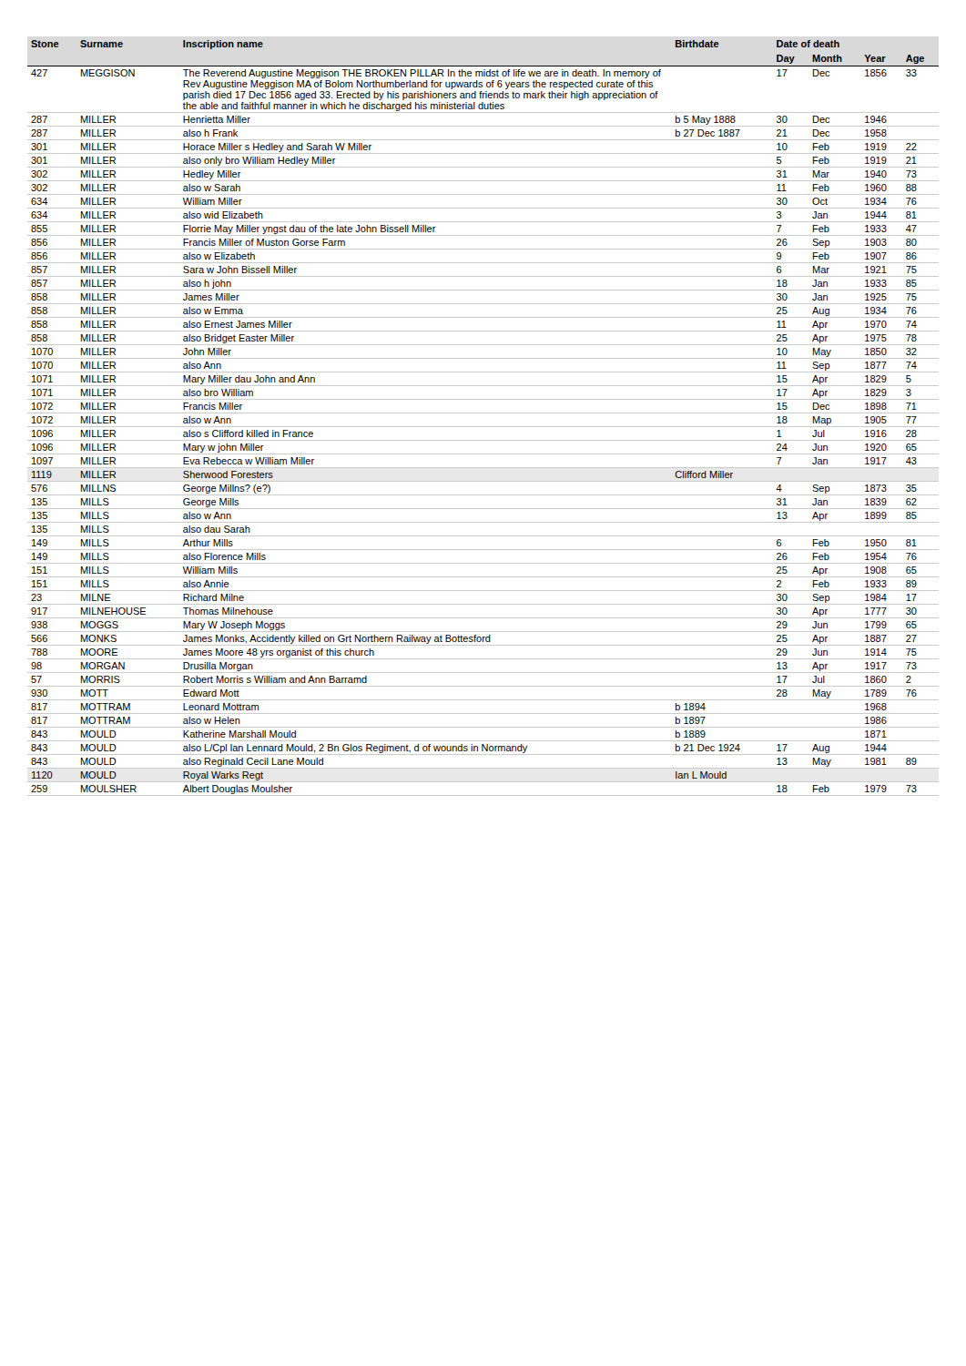| Stone | Surname | Inscription name | Birthdate | Date of death | |
| --- | --- | --- | --- | --- | --- |
| | | | | Day | Month | Year | Age |
| 427 | MEGGISON | The Reverend Augustine Meggison THE BROKEN PILLAR In the midst of life we are in death. In memory of Rev Augustine Meggison MA of Bolom Northumberland for upwards of 6 years the respected curate of this parish died 17 Dec 1856 aged 33. Erected by his parishioners and friends to mark their high appreciation of the able and faithful manner in which he discharged his ministerial duties | | 17 | Dec | 1856 | 33 |
| 287 | MILLER | Henrietta Miller | b 5 May 1888 | 30 | Dec | 1946 | |
| 287 | MILLER | also h Frank | b 27 Dec 1887 | 21 | Dec | 1958 | |
| 301 | MILLER | Horace Miller s Hedley and Sarah W Miller | | 10 | Feb | 1919 | 22 |
| 301 | MILLER | also only bro William Hedley Miller | | 5 | Feb | 1919 | 21 |
| 302 | MILLER | Hedley Miller | | 31 | Mar | 1940 | 73 |
| 302 | MILLER | also w Sarah | | 11 | Feb | 1960 | 88 |
| 634 | MILLER | William Miller | | 30 | Oct | 1934 | 76 |
| 634 | MILLER | also wid Elizabeth | | 3 | Jan | 1944 | 81 |
| 855 | MILLER | Florrie May Miller yngst dau of the late John Bissell Miller | | 7 | Feb | 1933 | 47 |
| 856 | MILLER | Francis Miller of Muston Gorse Farm | | 26 | Sep | 1903 | 80 |
| 856 | MILLER | also w Elizabeth | | 9 | Feb | 1907 | 86 |
| 857 | MILLER | Sara w John Bissell Miller | | 6 | Mar | 1921 | 75 |
| 857 | MILLER | also h john | | 18 | Jan | 1933 | 85 |
| 858 | MILLER | James Miller | | 30 | Jan | 1925 | 75 |
| 858 | MILLER | also w Emma | | 25 | Aug | 1934 | 76 |
| 858 | MILLER | also Ernest James Miller | | 11 | Apr | 1970 | 74 |
| 858 | MILLER | also Bridget Easter Miller | | 25 | Apr | 1975 | 78 |
| 1070 | MILLER | John Miller | | 10 | May | 1850 | 32 |
| 1070 | MILLER | also Ann | | 11 | Sep | 1877 | 74 |
| 1071 | MILLER | Mary Miller dau John and Ann | | 15 | Apr | 1829 | 5 |
| 1071 | MILLER | also bro William | | 17 | Apr | 1829 | 3 |
| 1072 | MILLER | Francis Miller | | 15 | Dec | 1898 | 71 |
| 1072 | MILLER | also w Ann | | 18 | Map | 1905 | 77 |
| 1096 | MILLER | also s Clifford killed in France | | 1 | Jul | 1916 | 28 |
| 1096 | MILLER | Mary w john Miller | | 24 | Jun | 1920 | 65 |
| 1097 | MILLER | Eva Rebecca w William Miller | | 7 | Jan | 1917 | 43 |
| 1119 | MILLER | Sherwood Foresters | Clifford Miller | | | | |
| 576 | MILLNS | George Millns? (e?) | | 4 | Sep | 1873 | 35 |
| 135 | MILLS | George Mills | | 31 | Jan | 1839 | 62 |
| 135 | MILLS | also w Ann | | 13 | Apr | 1899 | 85 |
| 135 | MILLS | also dau Sarah | | | | | |
| 149 | MILLS | Arthur Mills | | 6 | Feb | 1950 | 81 |
| 149 | MILLS | also Florence Mills | | 26 | Feb | 1954 | 76 |
| 151 | MILLS | William Mills | | 25 | Apr | 1908 | 65 |
| 151 | MILLS | also Annie | | 2 | Feb | 1933 | 89 |
| 23 | MILNE | Richard Milne | | 30 | Sep | 1984 | 17 |
| 917 | MILNEHOUSE | Thomas Milnehouse | | 30 | Apr | 1777 | 30 |
| 938 | MOGGS | Mary W Joseph Moggs | | 29 | Jun | 1799 | 65 |
| 566 | MONKS | James Monks, Accidently killed on Grt Northern Railway at Bottesford | | 25 | Apr | 1887 | 27 |
| 788 | MOORE | James Moore 48 yrs organist of this church | | 29 | Jun | 1914 | 75 |
| 98 | MORGAN | Drusilla Morgan | | 13 | Apr | 1917 | 73 |
| 57 | MORRIS | Robert Morris s William and Ann Barramd | | 17 | Jul | 1860 | 2 |
| 930 | MOTT | Edward Mott | | 28 | May | 1789 | 76 |
| 817 | MOTTRAM | Leonard Mottram | b 1894 | | | 1968 | |
| 817 | MOTTRAM | also w Helen | b 1897 | | | 1986 | |
| 843 | MOULD | Katherine Marshall Mould | b 1889 | | | 1871 | |
| 843 | MOULD | also L/Cpl lan Lennard Mould, 2 Bn Glos Regiment, d of wounds in Normandy | b 21 Dec 1924 | 17 | Aug | 1944 | |
| 843 | MOULD | also Reginald Cecil Lane Mould | | 13 | May | 1981 | 89 |
| 1120 | MOULD | Royal Warks Regt | Ian L Mould | | | | |
| 259 | MOULSHER | Albert Douglas Moulsher | | 18 | Feb | 1979 | 73 |